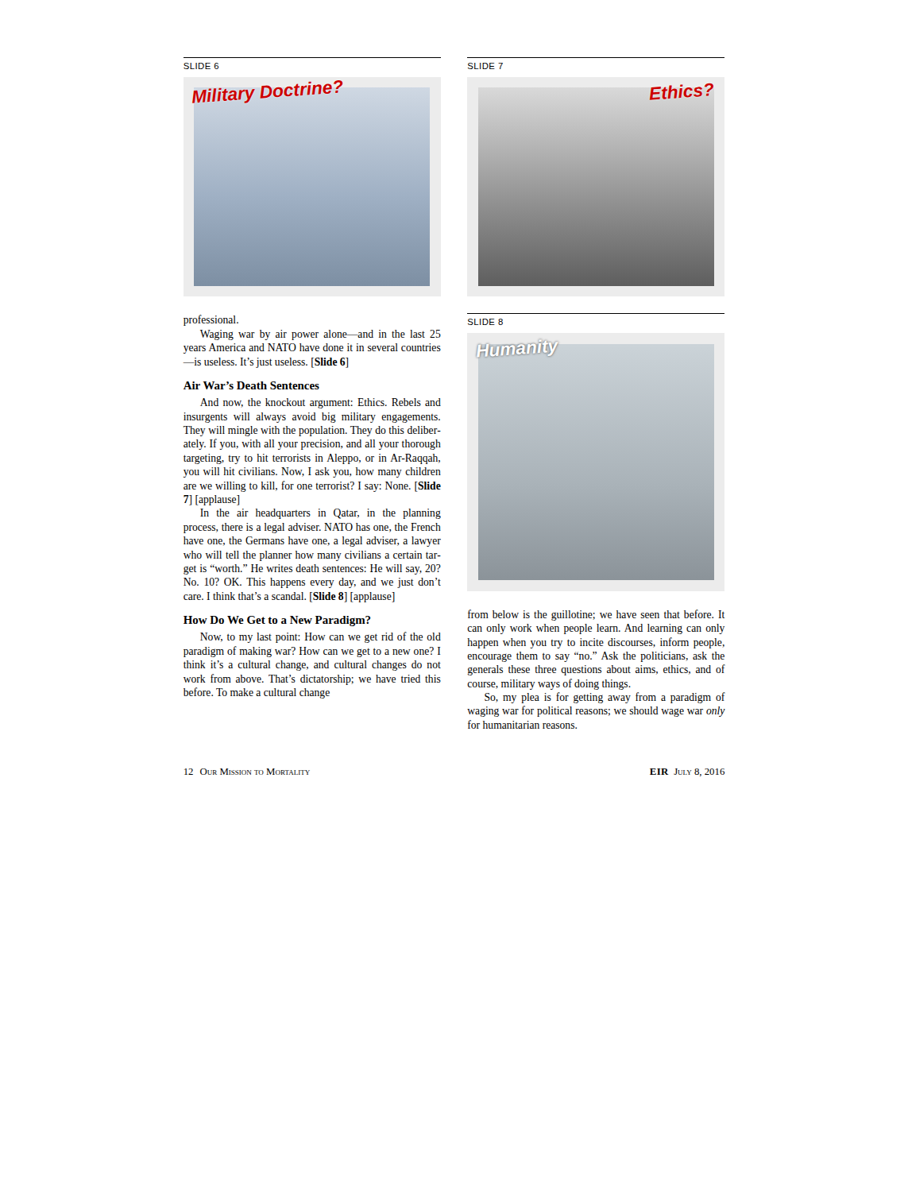SLIDE 6
Military Doctrine?
professional.
Waging war by air power alone—and in the last 25 years America and NATO have done it in several countries—is useless. It’s just useless. [Slide 6]
Air War’s Death Sentences
And now, the knockout argument: Ethics. Rebels and insurgents will always avoid big military engagements. They will mingle with the population. They do this deliberately. If you, with all your precision, and all your thorough targeting, try to hit terrorists in Aleppo, or in Ar-Raqqah, you will hit civilians. Now, I ask you, how many children are we willing to kill, for one terrorist? I say: None. [Slide 7] [applause]
In the air headquarters in Qatar, in the planning process, there is a legal adviser. NATO has one, the French have one, the Germans have one, a legal adviser, a lawyer who will tell the planner how many civilians a certain target is “worth.” He writes death sentences: He will say, 20? No. 10? OK. This happens every day, and we just don’t care. I think that’s a scandal. [Slide 8] [applause]
How Do We Get to a New Paradigm?
Now, to my last point: How can we get rid of the old paradigm of making war? How can we get to a new one? I think it’s a cultural change, and cultural changes do not work from above. That’s dictatorship; we have tried this before. To make a cultural change
SLIDE 7
Ethics?
SLIDE 8
Humanity
from below is the guillotine; we have seen that before. It can only work when people learn. And learning can only happen when you try to incite discourses, inform people, encourage them to say “no.” Ask the politicians, ask the generals these three questions about aims, ethics, and of course, military ways of doing things.
So, my plea is for getting away from a paradigm of waging war for political reasons; we should wage war only for humanitarian reasons.
12 Our Mission to Mortality
EIR July 8, 2016